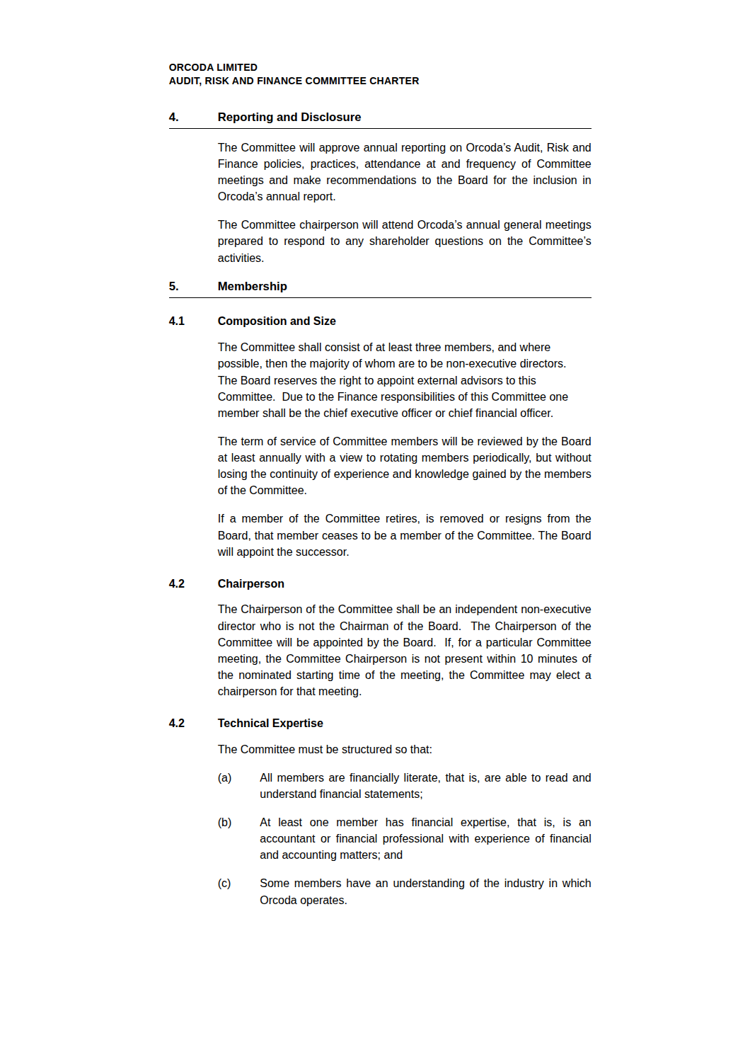ORCODA LIMITED
AUDIT, RISK AND FINANCE COMMITTEE CHARTER
4. Reporting and Disclosure
The Committee will approve annual reporting on Orcoda’s Audit, Risk and Finance policies, practices, attendance at and frequency of Committee meetings and make recommendations to the Board for the inclusion in Orcoda’s annual report.
The Committee chairperson will attend Orcoda’s annual general meetings prepared to respond to any shareholder questions on the Committee’s activities.
5. Membership
4.1 Composition and Size
The Committee shall consist of at least three members, and where possible, then the majority of whom are to be non-executive directors. The Board reserves the right to appoint external advisors to this Committee. Due to the Finance responsibilities of this Committee one member shall be the chief executive officer or chief financial officer.
The term of service of Committee members will be reviewed by the Board at least annually with a view to rotating members periodically, but without losing the continuity of experience and knowledge gained by the members of the Committee.
If a member of the Committee retires, is removed or resigns from the Board, that member ceases to be a member of the Committee. The Board will appoint the successor.
4.2 Chairperson
The Chairperson of the Committee shall be an independent non-executive director who is not the Chairman of the Board. The Chairperson of the Committee will be appointed by the Board. If, for a particular Committee meeting, the Committee Chairperson is not present within 10 minutes of the nominated starting time of the meeting, the Committee may elect a chairperson for that meeting.
4.2 Technical Expertise
The Committee must be structured so that:
(a) All members are financially literate, that is, are able to read and understand financial statements;
(b) At least one member has financial expertise, that is, is an accountant or financial professional with experience of financial and accounting matters; and
(c) Some members have an understanding of the industry in which Orcoda operates.